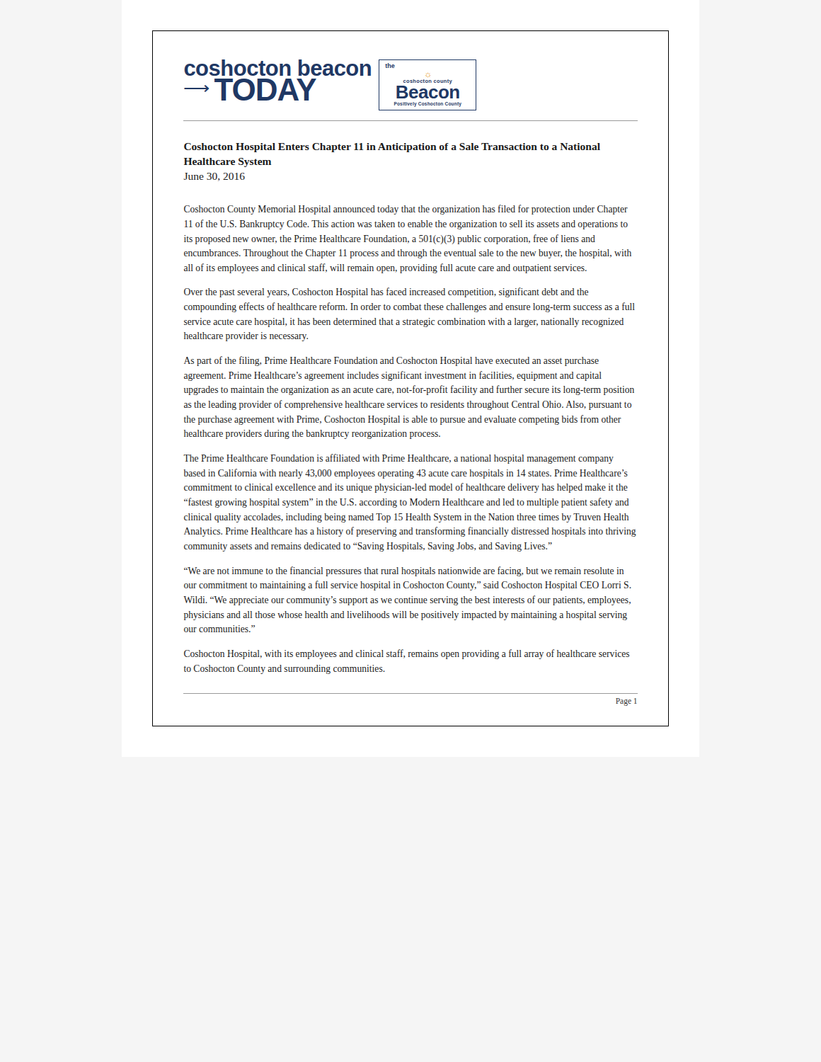coshocton beacon
⟶ TODAY
the
☼
coshocton county
Beacon
Positively Coshocton County
Coshocton Hospital Enters Chapter 11 in Anticipation of a Sale Transaction to a National Healthcare System
June 30, 2016
Coshocton County Memorial Hospital announced today that the organization has filed for protection under Chapter 11 of the U.S. Bankruptcy Code. This action was taken to enable the organization to sell its assets and operations to its proposed new owner, the Prime Healthcare Foundation, a 501(c)(3) public corporation, free of liens and encumbrances. Throughout the Chapter 11 process and through the eventual sale to the new buyer, the hospital, with all of its employees and clinical staff, will remain open, providing full acute care and outpatient services.
Over the past several years, Coshocton Hospital has faced increased competition, significant debt and the compounding effects of healthcare reform. In order to combat these challenges and ensure long-term success as a full service acute care hospital, it has been determined that a strategic combination with a larger, nationally recognized healthcare provider is necessary.
As part of the filing, Prime Healthcare Foundation and Coshocton Hospital have executed an asset purchase agreement. Prime Healthcare’s agreement includes significant investment in facilities, equipment and capital upgrades to maintain the organization as an acute care, not-for-profit facility and further secure its long-term position as the leading provider of comprehensive healthcare services to residents throughout Central Ohio. Also, pursuant to the purchase agreement with Prime, Coshocton Hospital is able to pursue and evaluate competing bids from other healthcare providers during the bankruptcy reorganization process.
The Prime Healthcare Foundation is affiliated with Prime Healthcare, a national hospital management company based in California with nearly 43,000 employees operating 43 acute care hospitals in 14 states. Prime Healthcare’s commitment to clinical excellence and its unique physician-led model of healthcare delivery has helped make it the “fastest growing hospital system” in the U.S. according to Modern Healthcare and led to multiple patient safety and clinical quality accolades, including being named Top 15 Health System in the Nation three times by Truven Health Analytics. Prime Healthcare has a history of preserving and transforming financially distressed hospitals into thriving community assets and remains dedicated to “Saving Hospitals, Saving Jobs, and Saving Lives.”
“We are not immune to the financial pressures that rural hospitals nationwide are facing, but we remain resolute in our commitment to maintaining a full service hospital in Coshocton County,” said Coshocton Hospital CEO Lorri S. Wildi. “We appreciate our community’s support as we continue serving the best interests of our patients, employees, physicians and all those whose health and livelihoods will be positively impacted by maintaining a hospital serving our communities.”
Coshocton Hospital, with its employees and clinical staff, remains open providing a full array of healthcare services to Coshocton County and surrounding communities.
Page 1